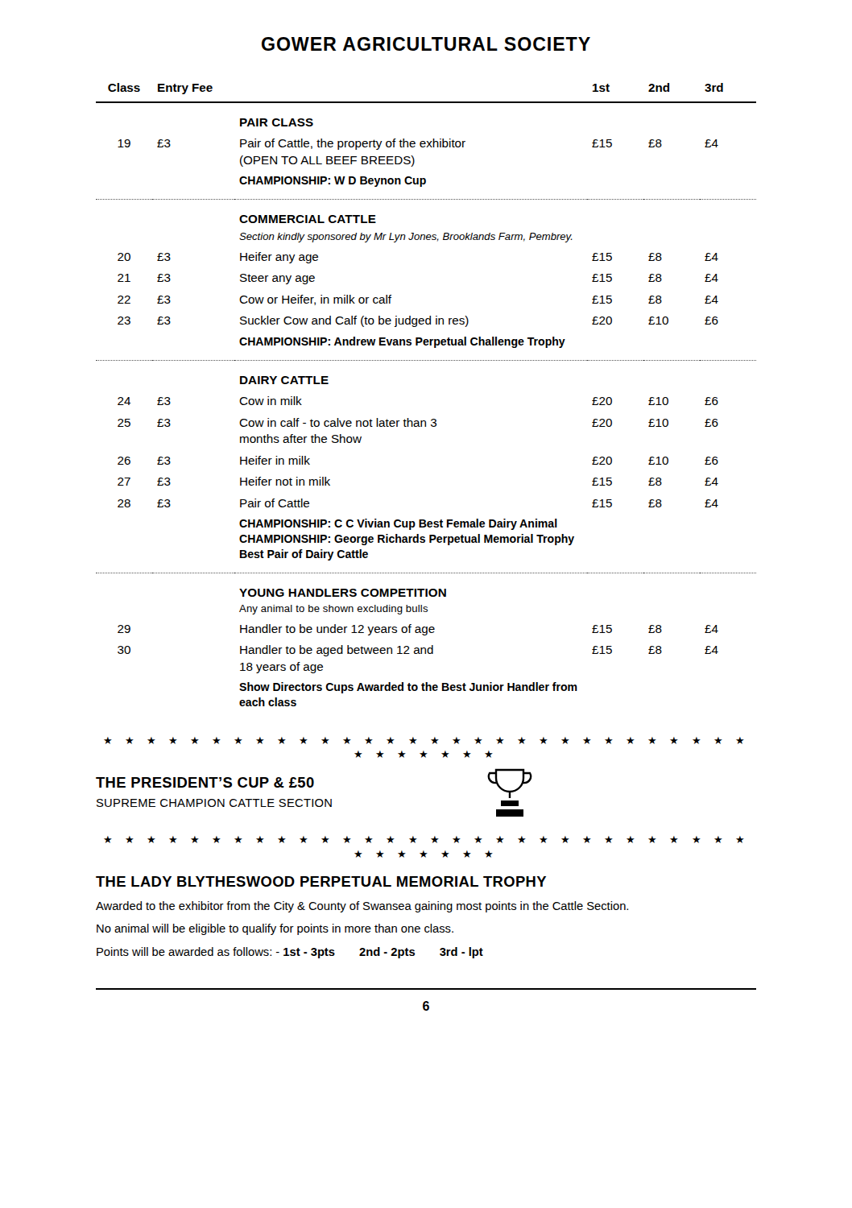Gower Agricultural Society
| Class | Entry Fee | | 1st | 2nd | 3rd |
| --- | --- | --- | --- | --- | --- |
| | | Pair Class | | | |
| 19 | £3 | Pair of Cattle, the property of the exhibitor (OPEN TO ALL BEEF BREEDS) | £15 | £8 | £4 |
| | | CHAMPIONSHIP: W D Beynon Cup | | | |
| | | Commercial Cattle Section kindly sponsored by Mr Lyn Jones, Brooklands Farm, Pembrey. | | | |
| 20 | £3 | Heifer any age | £15 | £8 | £4 |
| 21 | £3 | Steer any age | £15 | £8 | £4 |
| 22 | £3 | Cow or Heifer, in milk or calf | £15 | £8 | £4 |
| 23 | £3 | Suckler Cow and Calf (to be judged in res) | £20 | £10 | £6 |
| | | CHAMPIONSHIP: Andrew Evans Perpetual Challenge Trophy | | | |
| | | Dairy Cattle | | | |
| 24 | £3 | Cow in milk | £20 | £10 | £6 |
| 25 | £3 | Cow in calf - to calve not later than 3 months after the Show | £20 | £10 | £6 |
| 26 | £3 | Heifer in milk | £20 | £10 | £6 |
| 27 | £3 | Heifer not in milk | £15 | £8 | £4 |
| 28 | £3 | Pair of Cattle | £15 | £8 | £4 |
| | | CHAMPIONSHIP: C C Vivian Cup Best Female Dairy Animal CHAMPIONSHIP: George Richards Perpetual Memorial Trophy Best Pair of Dairy Cattle | | | |
| | | Young Handlers Competition Any animal to be shown excluding bulls | | | |
| 29 | | Handler to be under 12 years of age | £15 | £8 | £4 |
| 30 | | Handler to be aged between 12 and 18 years of age | £15 | £8 | £4 |
| | | Show Directors Cups Awarded to the Best Junior Handler from each class | | | |
★ ★ ★ ★ ★ ★ ★ ★ ★ ★ ★ ★ ★ ★ ★ ★ ★ ★ ★ ★ ★ ★ ★ ★ ★ ★ ★ ★ ★ ★ ★ ★ ★ ★ ★ ★ ★
The President’s Cup & £50
Supreme Champion Cattle Section
★ ★ ★ ★ ★ ★ ★ ★ ★ ★ ★ ★ ★ ★ ★ ★ ★ ★ ★ ★ ★ ★ ★ ★ ★ ★ ★ ★ ★ ★ ★ ★ ★ ★ ★ ★ ★
The Lady Blytheswood Perpetual Memorial Trophy
Awarded to the exhibitor from the City & County of Swansea gaining most points in the Cattle Section.
No animal will be eligible to qualify for points in more than one class.
Points will be awarded as follows: - 1st - 3pts 2nd - 2pts 3rd - lpt
6